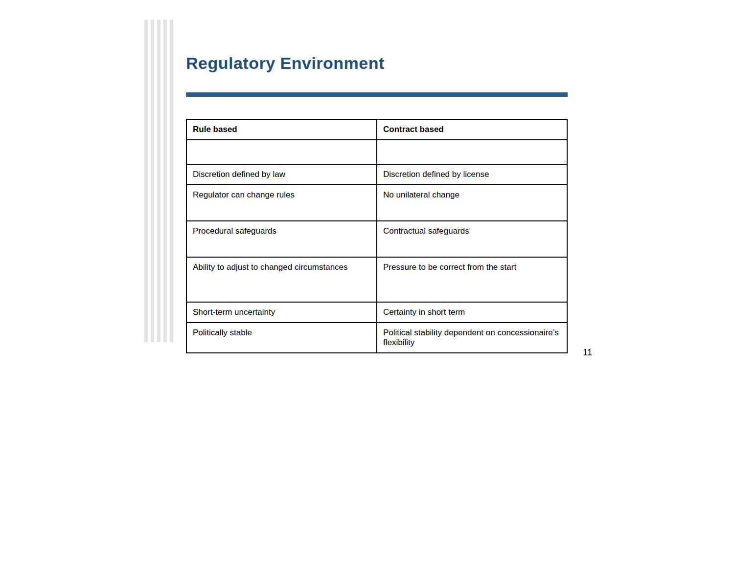Regulatory Environment
| Rule based | Contract based |
| --- | --- |
| Discretion defined by law | Discretion defined by license |
| Regulator can change rules | No unilateral change |
| Procedural safeguards | Contractual safeguards |
| Ability to adjust to changed circumstances | Pressure to be correct from the start |
| Short-term uncertainty | Certainty in short term |
| Politically stable | Political stability dependent on concessionaire’s flexibility |
11